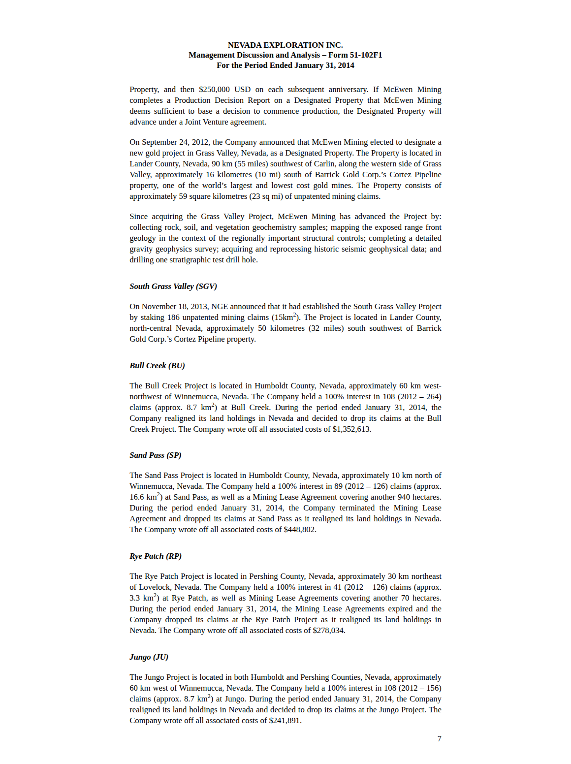NEVADA EXPLORATION INC.
Management Discussion and Analysis – Form 51-102F1
For the Period Ended January 31, 2014
Property, and then $250,000 USD on each subsequent anniversary. If McEwen Mining completes a Production Decision Report on a Designated Property that McEwen Mining deems sufficient to base a decision to commence production, the Designated Property will advance under a Joint Venture agreement.
On September 24, 2012, the Company announced that McEwen Mining elected to designate a new gold project in Grass Valley, Nevada, as a Designated Property. The Property is located in Lander County, Nevada, 90 km (55 miles) southwest of Carlin, along the western side of Grass Valley, approximately 16 kilometres (10 mi) south of Barrick Gold Corp.’s Cortez Pipeline property, one of the world’s largest and lowest cost gold mines. The Property consists of approximately 59 square kilometres (23 sq mi) of unpatented mining claims.
Since acquiring the Grass Valley Project, McEwen Mining has advanced the Project by: collecting rock, soil, and vegetation geochemistry samples; mapping the exposed range front geology in the context of the regionally important structural controls; completing a detailed gravity geophysics survey; acquiring and reprocessing historic seismic geophysical data; and drilling one stratigraphic test drill hole.
South Grass Valley (SGV)
On November 18, 2013, NGE announced that it had established the South Grass Valley Project by staking 186 unpatented mining claims (15km2). The Project is located in Lander County, north-central Nevada, approximately 50 kilometres (32 miles) south southwest of Barrick Gold Corp.’s Cortez Pipeline property.
Bull Creek (BU)
The Bull Creek Project is located in Humboldt County, Nevada, approximately 60 km west-northwest of Winnemucca, Nevada. The Company held a 100% interest in 108 (2012 – 264) claims (approx. 8.7 km2) at Bull Creek. During the period ended January 31, 2014, the Company realigned its land holdings in Nevada and decided to drop its claims at the Bull Creek Project. The Company wrote off all associated costs of $1,352,613.
Sand Pass (SP)
The Sand Pass Project is located in Humboldt County, Nevada, approximately 10 km north of Winnemucca, Nevada. The Company held a 100% interest in 89 (2012 – 126) claims (approx. 16.6 km2) at Sand Pass, as well as a Mining Lease Agreement covering another 940 hectares. During the period ended January 31, 2014, the Company terminated the Mining Lease Agreement and dropped its claims at Sand Pass as it realigned its land holdings in Nevada. The Company wrote off all associated costs of $448,802.
Rye Patch (RP)
The Rye Patch Project is located in Pershing County, Nevada, approximately 30 km northeast of Lovelock, Nevada. The Company held a 100% interest in 41 (2012 – 126) claims (approx. 3.3 km2) at Rye Patch, as well as Mining Lease Agreements covering another 70 hectares. During the period ended January 31, 2014, the Mining Lease Agreements expired and the Company dropped its claims at the Rye Patch Project as it realigned its land holdings in Nevada. The Company wrote off all associated costs of $278,034.
Jungo (JU)
The Jungo Project is located in both Humboldt and Pershing Counties, Nevada, approximately 60 km west of Winnemucca, Nevada. The Company held a 100% interest in 108 (2012 – 156) claims (approx. 8.7 km2) at Jungo. During the period ended January 31, 2014, the Company realigned its land holdings in Nevada and decided to drop its claims at the Jungo Project. The Company wrote off all associated costs of $241,891.
7